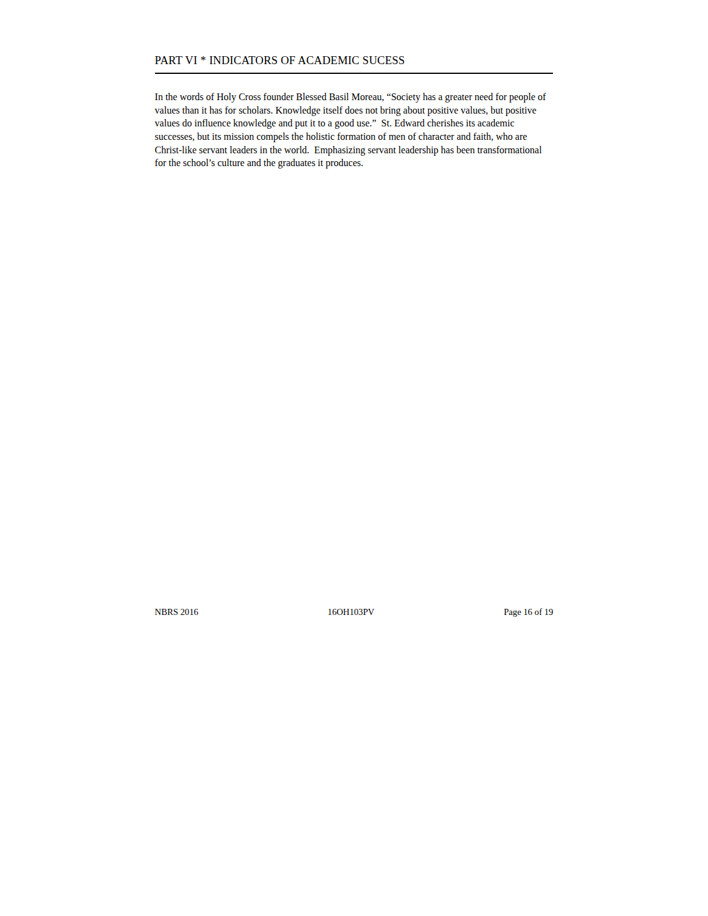PART VI * INDICATORS OF ACADEMIC SUCESS
In the words of Holy Cross founder Blessed Basil Moreau, “Society has a greater need for people of values than it has for scholars. Knowledge itself does not bring about positive values, but positive values do influence knowledge and put it to a good use.” St. Edward cherishes its academic successes, but its mission compels the holistic formation of men of character and faith, who are Christ-like servant leaders in the world. Emphasizing servant leadership has been transformational for the school’s culture and the graduates it produces.
NBRS 2016 16OH103PV Page 16 of 19